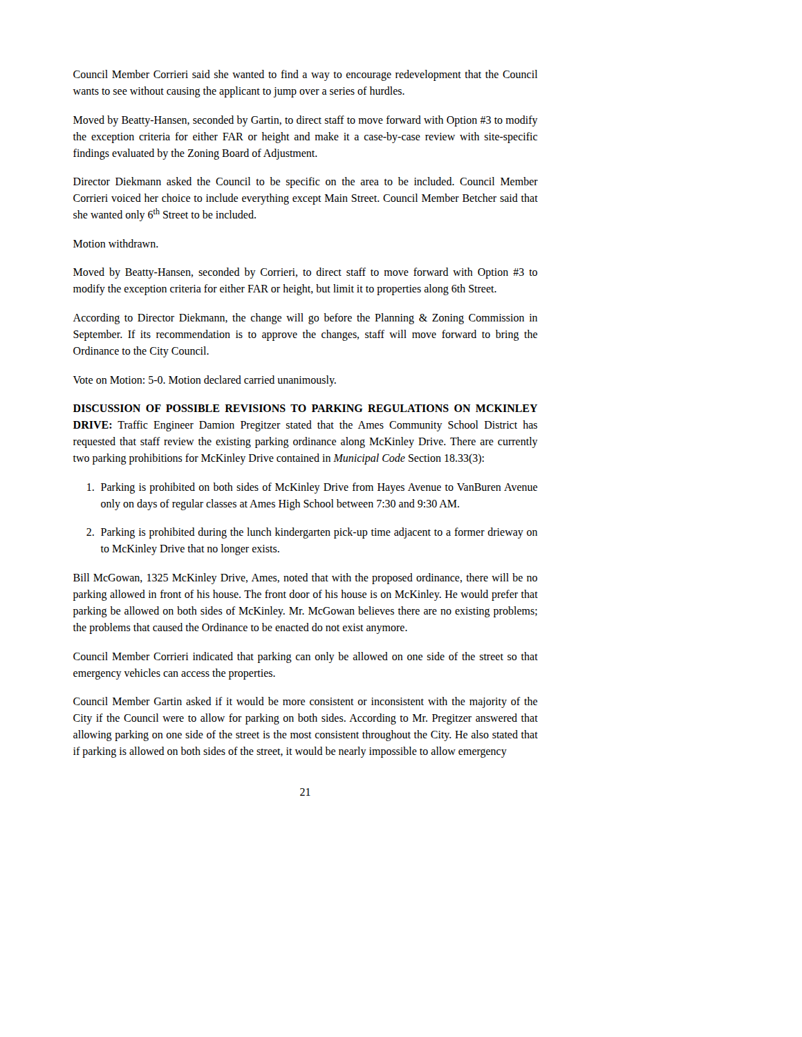Council Member Corrieri said she wanted to find a way to encourage redevelopment that the Council wants to see without causing the applicant to jump over a series of hurdles.
Moved by Beatty-Hansen, seconded by Gartin, to direct staff to move forward with Option #3 to modify the exception criteria for either FAR or height and make it a case-by-case review with site-specific findings evaluated by the Zoning Board of Adjustment.
Director Diekmann asked the Council to be specific on the area to be included. Council Member Corrieri voiced her choice to include everything except Main Street. Council Member Betcher said that she wanted only 6th Street to be included.
Motion withdrawn.
Moved by Beatty-Hansen, seconded by Corrieri, to direct staff to move forward with Option #3 to modify the exception criteria for either FAR or height, but limit it to properties along 6th Street.
According to Director Diekmann, the change will go before the Planning & Zoning Commission in September. If its recommendation is to approve the changes, staff will move forward to bring the Ordinance to the City Council.
Vote on Motion: 5-0. Motion declared carried unanimously.
DISCUSSION OF POSSIBLE REVISIONS TO PARKING REGULATIONS ON MCKINLEY DRIVE: Traffic Engineer Damion Pregitzer stated that the Ames Community School District has requested that staff review the existing parking ordinance along McKinley Drive. There are currently two parking prohibitions for McKinley Drive contained in Municipal Code Section 18.33(3):
Parking is prohibited on both sides of McKinley Drive from Hayes Avenue to VanBuren Avenue only on days of regular classes at Ames High School between 7:30 and 9:30 AM.
Parking is prohibited during the lunch kindergarten pick-up time adjacent to a former drieway on to McKinley Drive that no longer exists.
Bill McGowan, 1325 McKinley Drive, Ames, noted that with the proposed ordinance, there will be no parking allowed in front of his house. The front door of his house is on McKinley. He would prefer that parking be allowed on both sides of McKinley. Mr. McGowan believes there are no existing problems; the problems that caused the Ordinance to be enacted do not exist anymore.
Council Member Corrieri indicated that parking can only be allowed on one side of the street so that emergency vehicles can access the properties.
Council Member Gartin asked if it would be more consistent or inconsistent with the majority of the City if the Council were to allow for parking on both sides. According to Mr. Pregitzer answered that allowing parking on one side of the street is the most consistent throughout the City. He also stated that if parking is allowed on both sides of the street, it would be nearly impossible to allow emergency
21